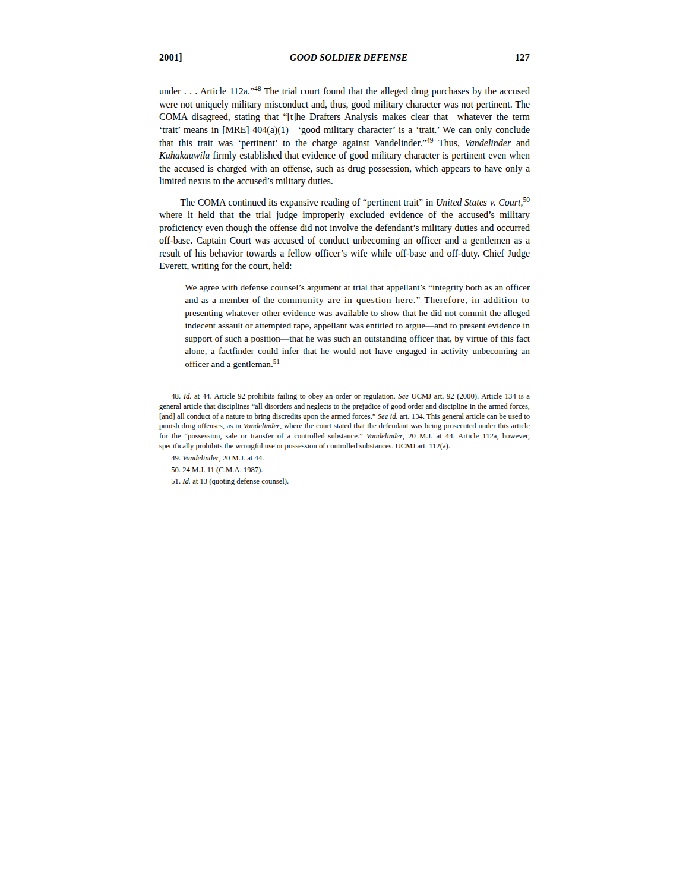2001] GOOD SOLDIER DEFENSE 127
under . . . Article 112a.”48 The trial court found that the alleged drug purchases by the accused were not uniquely military misconduct and, thus, good military character was not pertinent. The COMA disagreed, stating that “[t]he Drafters Analysis makes clear that—whatever the term ‘trait’ means in [MRE] 404(a)(1)—‘good military character’ is a ‘trait.’ We can only conclude that this trait was ‘pertinent’ to the charge against Vandelinder.”49 Thus, Vandelinder and Kahakauwila firmly established that evidence of good military character is pertinent even when the accused is charged with an offense, such as drug possession, which appears to have only a limited nexus to the accused’s military duties.
The COMA continued its expansive reading of “pertinent trait” in United States v. Court,50 where it held that the trial judge improperly excluded evidence of the accused’s military proficiency even though the offense did not involve the defendant’s military duties and occurred off-base. Captain Court was accused of conduct unbecoming an officer and a gentlemen as a result of his behavior towards a fellow officer’s wife while off-base and off-duty. Chief Judge Everett, writing for the court, held:
We agree with defense counsel’s argument at trial that appellant’s “integrity both as an officer and as a member of the community are in question here.” Therefore, in addition to presenting whatever other evidence was available to show that he did not commit the alleged indecent assault or attempted rape, appellant was entitled to argue—and to present evidence in support of such a position—that he was such an outstanding officer that, by virtue of this fact alone, a factfinder could infer that he would not have engaged in activity unbecoming an officer and a gentleman.51
48. Id. at 44. Article 92 prohibits failing to obey an order or regulation. See UCMJ art. 92 (2000). Article 134 is a general article that disciplines “all disorders and neglects to the prejudice of good order and discipline in the armed forces, [and] all conduct of a nature to bring discredits upon the armed forces.” See id. art. 134. This general article can be used to punish drug offenses, as in Vandelinder, where the court stated that the defendant was being prosecuted under this article for the “possession, sale or transfer of a controlled substance.” Vandelinder, 20 M.J. at 44. Article 112a, however, specifically prohibits the wrongful use or possession of controlled substances. UCMJ art. 112(a).
49. Vandelinder, 20 M.J. at 44.
50. 24 M.J. 11 (C.M.A. 1987).
51. Id. at 13 (quoting defense counsel).